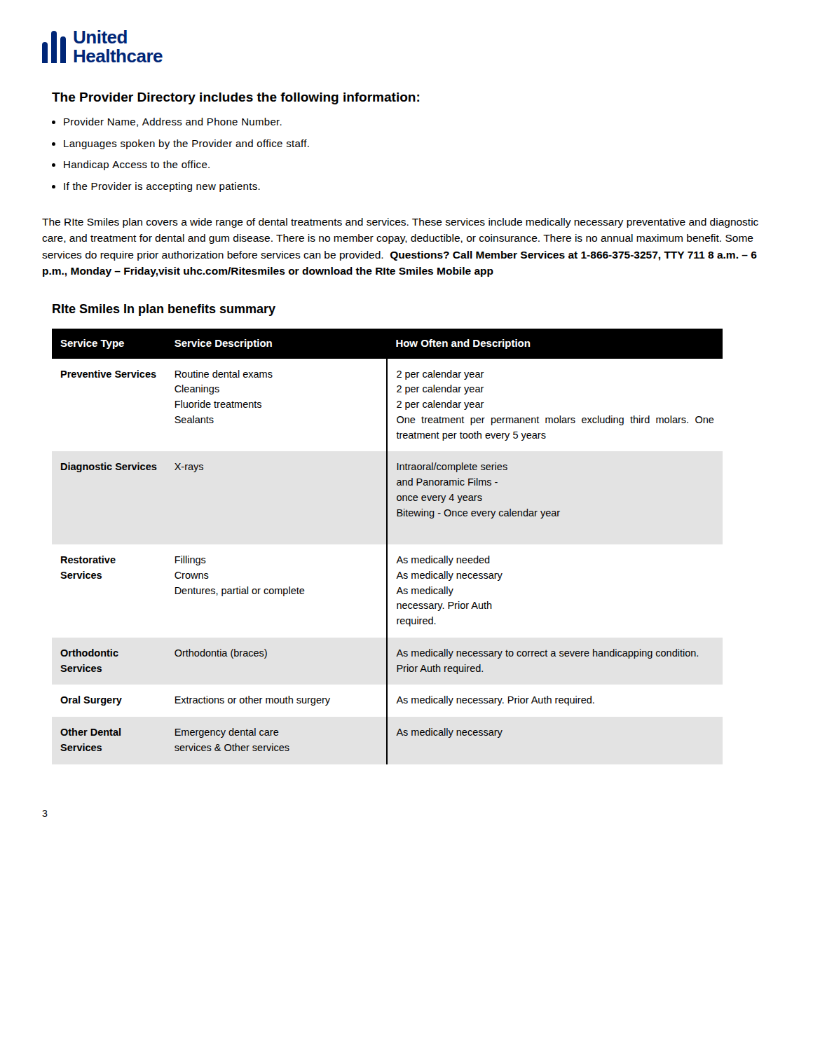United
Healthcare
The Provider Directory includes the following information:
Provider Name, Address and Phone Number.
Languages spoken by the Provider and office staff.
Handicap Access to the office.
If the Provider is accepting new patients.
The RIte Smiles plan covers a wide range of dental treatments and services. These services include medically necessary preventative and diagnostic care, and treatment for dental and gum disease. There is no member copay, deductible, or coinsurance. There is no annual maximum benefit. Some services do require prior authorization before services can be provided. Questions? Call Member Services at 1-866-375-3257, TTY 711 8 a.m. – 6 p.m., Monday – Friday,visit uhc.com/Ritesmiles or download the RIte Smiles Mobile app
RIte Smiles In plan benefits summary
| Service Type | Service Description | How Often and Description |
| --- | --- | --- |
| Preventive Services | Routine dental exams Cleanings Fluoride treatments Sealants | 2 per calendar year 2 per calendar year 2 per calendar year One treatment per permanent molars excluding third molars. One treatment per tooth every 5 years |
| Diagnostic Services | X-rays | Intraoral/complete series and Panoramic Films - once every 4 years Bitewing - Once every calendar year |
| Restorative Services | Fillings Crowns Dentures, partial or complete | As medically needed As medically necessary As medically necessary. Prior Auth required. |
| Orthodontic Services | Orthodontia (braces) | As medically necessary to correct a severe handicapping condition. Prior Auth required. |
| Oral Surgery | Extractions or other mouth surgery | As medically necessary. Prior Auth required. |
| Other Dental Services | Emergency dental care services & Other services | As medically necessary |
3